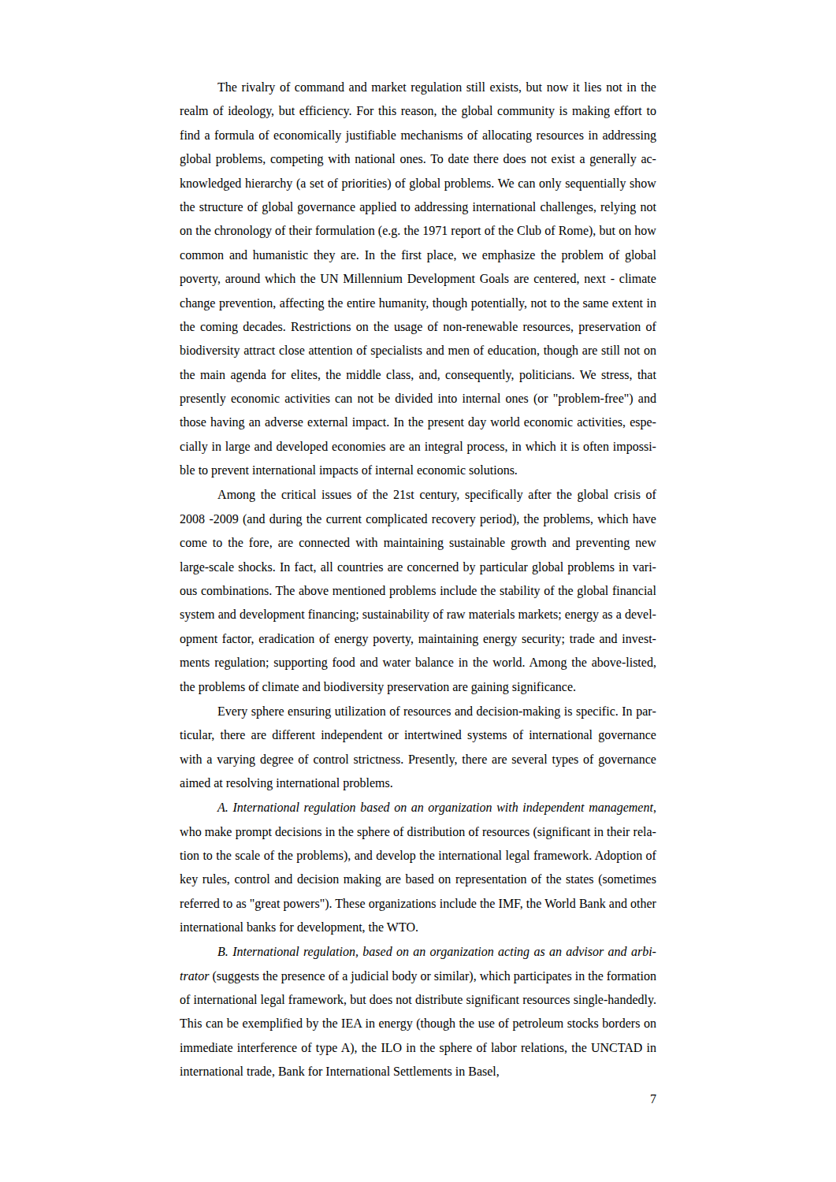The rivalry of command and market regulation still exists, but now it lies not in the realm of ideology, but efficiency. For this reason, the global community is making effort to find a formula of economically justifiable mechanisms of allocating resources in addressing global problems, competing with national ones. To date there does not exist a generally acknowledged hierarchy (a set of priorities) of global problems. We can only sequentially show the structure of global governance applied to addressing international challenges, relying not on the chronology of their formulation (e.g. the 1971 report of the Club of Rome), but on how common and humanistic they are. In the first place, we emphasize the problem of global poverty, around which the UN Millennium Development Goals are centered, next - climate change prevention, affecting the entire humanity, though potentially, not to the same extent in the coming decades. Restrictions on the usage of non-renewable resources, preservation of biodiversity attract close attention of specialists and men of education, though are still not on the main agenda for elites, the middle class, and, consequently, politicians. We stress, that presently economic activities can not be divided into internal ones (or "problem-free") and those having an adverse external impact. In the present day world economic activities, especially in large and developed economies are an integral process, in which it is often impossible to prevent international impacts of internal economic solutions.
Among the critical issues of the 21st century, specifically after the global crisis of 2008 -2009 (and during the current complicated recovery period), the problems, which have come to the fore, are connected with maintaining sustainable growth and preventing new large-scale shocks. In fact, all countries are concerned by particular global problems in various combinations. The above mentioned problems include the stability of the global financial system and development financing; sustainability of raw materials markets; energy as a development factor, eradication of energy poverty, maintaining energy security; trade and investments regulation; supporting food and water balance in the world. Among the above-listed, the problems of climate and biodiversity preservation are gaining significance.
Every sphere ensuring utilization of resources and decision-making is specific. In particular, there are different independent or intertwined systems of international governance with a varying degree of control strictness. Presently, there are several types of governance aimed at resolving international problems.
A. International regulation based on an organization with independent management, who make prompt decisions in the sphere of distribution of resources (significant in their relation to the scale of the problems), and develop the international legal framework. Adoption of key rules, control and decision making are based on representation of the states (sometimes referred to as "great powers"). These organizations include the IMF, the World Bank and other international banks for development, the WTO.
B. International regulation, based on an organization acting as an advisor and arbitrator (suggests the presence of a judicial body or similar), which participates in the formation of international legal framework, but does not distribute significant resources single-handedly. This can be exemplified by the IEA in energy (though the use of petroleum stocks borders on immediate interference of type A), the ILO in the sphere of labor relations, the UNCTAD in international trade, Bank for International Settlements in Basel,
7